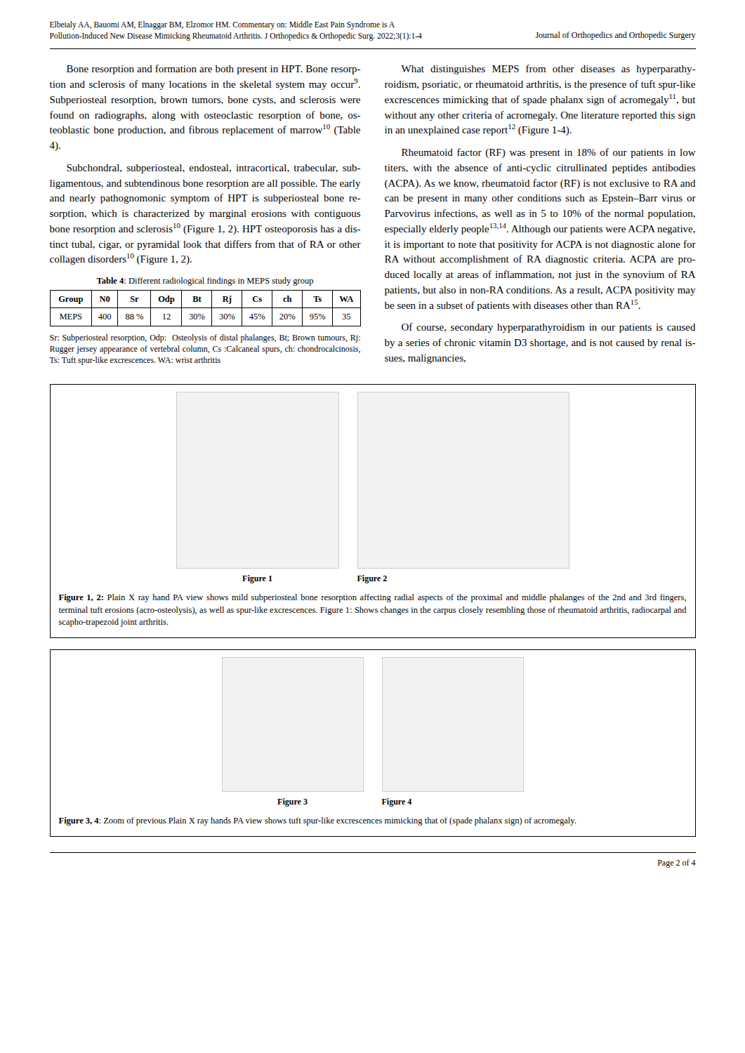Elbeialy AA, Bauomi AM, Elnaggar BM, Elzomor HM. Commentary on: Middle East Pain Syndrome is A Pollution-Induced New Disease Mimicking Rheumatoid Arthritis. J Orthopedics & Orthopedic Surg. 2022;3(1):1-4
Journal of Orthopedics and Orthopedic Surgery
Bone resorption and formation are both present in HPT. Bone resorption and sclerosis of many locations in the skeletal system may occur9. Subperiosteal resorption, brown tumors, bone cysts, and sclerosis were found on radiographs, along with osteoclastic resorption of bone, osteoblastic bone production, and fibrous replacement of marrow10 (Table 4).
Subchondral, subperiosteal, endosteal, intracortical, trabecular, subligamentous, and subtendinous bone resorption are all possible. The early and nearly pathognomonic symptom of HPT is subperiosteal bone resorption, which is characterized by marginal erosions with contiguous bone resorption and sclerosis10 (Figure 1, 2). HPT osteoporosis has a distinct tubal, cigar, or pyramidal look that differs from that of RA or other collagen disorders10 (Figure 1, 2).
Table 4: Different radiological findings in MEPS study group
| Group | N0 | Sr | Odp | Bt | Rj | Cs | ch | Ts | WA |
| --- | --- | --- | --- | --- | --- | --- | --- | --- | --- |
| MEPS | 400 | 88 % | 12 | 30% | 30% | 45% | 20% | 95% | 35 |
Sr: Subperiosteal resorption, Odp: Osteolysis of distal phalanges, Bt; Brown tumours, Rj: Rugger jersey appearance of vertebral column, Cs :Calcaneal spurs, ch: chondrocalcinosis, Ts: Tuft spur-like excrescences. WA: wrist arthritis
What distinguishes MEPS from other diseases as hyperparathyroidism, psoriatic, or rheumatoid arthritis, is the presence of tuft spur-like excrescences mimicking that of spade phalanx sign of acromegaly11, but without any other criteria of acromegaly. One literature reported this sign in an unexplained case report12 (Figure 1-4).
Rheumatoid factor (RF) was present in 18% of our patients in low titers, with the absence of anti-cyclic citrullinated peptides antibodies (ACPA). As we know, rheumatoid factor (RF) is not exclusive to RA and can be present in many other conditions such as Epstein–Barr virus or Parvovirus infections, as well as in 5 to 10% of the normal population, especially elderly people13,14. Although our patients were ACPA negative, it is important to note that positivity for ACPA is not diagnostic alone for RA without accomplishment of RA diagnostic criteria. ACPA are produced locally at areas of inflammation, not just in the synovium of RA patients, but also in non-RA conditions. As a result, ACPA positivity may be seen in a subset of patients with diseases other than RA15.
Of course, secondary hyperparathyroidism in our patients is caused by a series of chronic vitamin D3 shortage, and is not caused by renal issues, malignancies,
Figure 1
Figure 2
Figure 1, 2: Plain X ray hand PA view shows mild subperiosteal bone resorption affecting radial aspects of the proximal and middle phalanges of the 2nd and 3rd fingers, terminal tuft erosions (acro-osteolysis), as well as spur-like excrescences. Figure 1: Shows changes in the carpus closely resembling those of rheumatoid arthritis, radiocarpal and scapho-trapezoid joint arthritis.
Figure 3
Figure 4
Figure 3, 4: Zoom of previous Plain X ray hands PA view shows tuft spur-like excrescences mimicking that of (spade phalanx sign) of acromegaly.
Page 2 of 4